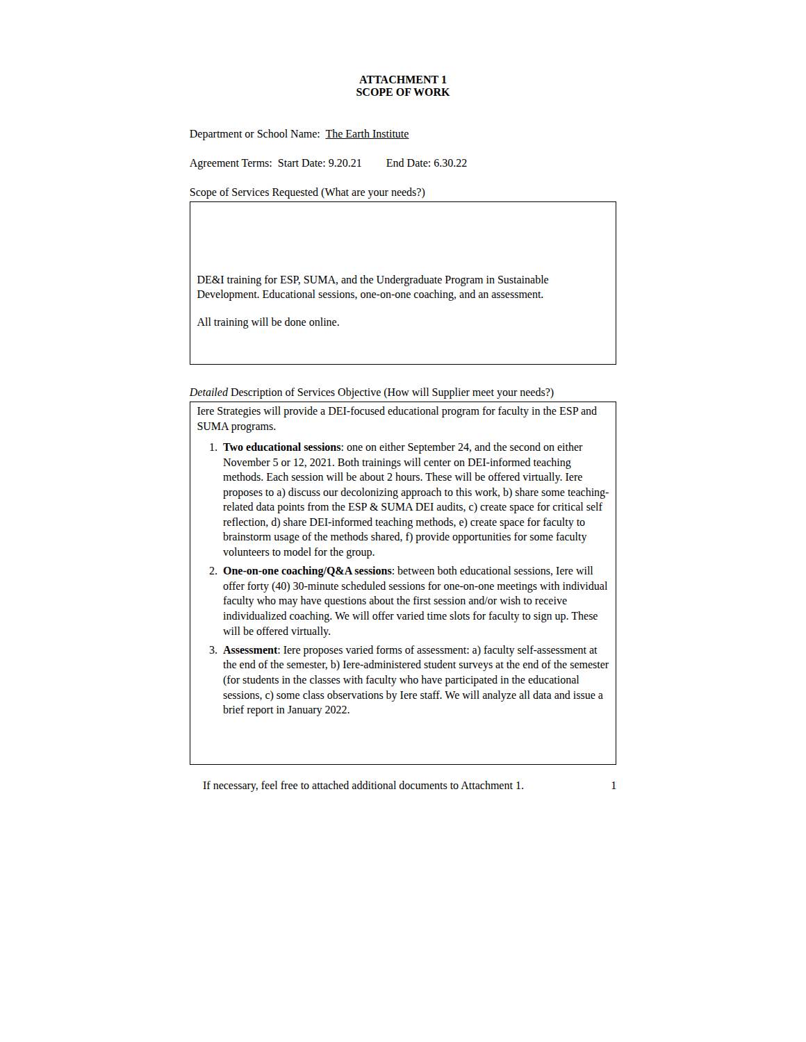ATTACHMENT 1
SCOPE OF WORK
Department or School Name: The Earth Institute
Agreement Terms: Start Date: 9.20.21 End Date: 6.30.22
Scope of Services Requested (What are your needs?)
DE&I training for ESP, SUMA, and the Undergraduate Program in Sustainable Development. Educational sessions, one-on-one coaching, and an assessment.
All training will be done online.
Detailed Description of Services Objective (How will Supplier meet your needs?)
Iere Strategies will provide a DEI-focused educational program for faculty in the ESP and SUMA programs.
Two educational sessions: one on either September 24, and the second on either November 5 or 12, 2021. Both trainings will center on DEI-informed teaching methods. Each session will be about 2 hours. These will be offered virtually. Iere proposes to a) discuss our decolonizing approach to this work, b) share some teaching-related data points from the ESP & SUMA DEI audits, c) create space for critical self reflection, d) share DEI-informed teaching methods, e) create space for faculty to brainstorm usage of the methods shared, f) provide opportunities for some faculty volunteers to model for the group.
One-on-one coaching/Q&A sessions: between both educational sessions, Iere will offer forty (40) 30-minute scheduled sessions for one-on-one meetings with individual faculty who may have questions about the first session and/or wish to receive individualized coaching. We will offer varied time slots for faculty to sign up. These will be offered virtually.
Assessment: Iere proposes varied forms of assessment: a) faculty self-assessment at the end of the semester, b) Iere-administered student surveys at the end of the semester (for students in the classes with faculty who have participated in the educational sessions, c) some class observations by Iere staff. We will analyze all data and issue a brief report in January 2022.
If necessary, feel free to attached additional documents to Attachment 1.
1